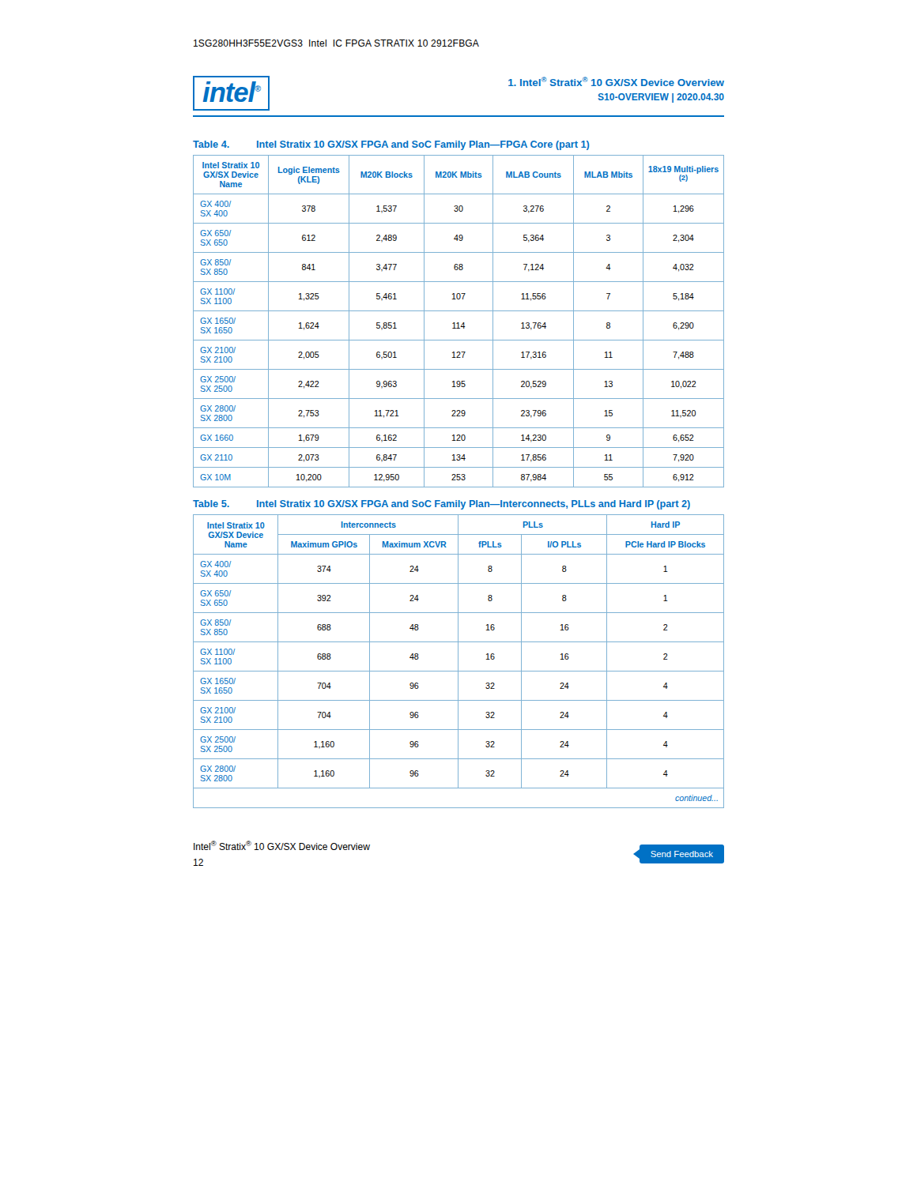1SG280HH3F55E2VGS3 Intel IC FPGA STRATIX 10 2912FBGA
intel®
1. Intel® Stratix® 10 GX/SX Device Overview
S10-OVERVIEW | 2020.04.30
Table 4. Intel Stratix 10 GX/SX FPGA and SoC Family Plan—FPGA Core (part 1)
| Intel Stratix 10 GX/SX Device Name | Logic Elements (KLE) | M20K Blocks | M20K Mbits | MLAB Counts | MLAB Mbits | 18x19 Multi-pliers (2) |
| --- | --- | --- | --- | --- | --- | --- |
| GX 400/ SX 400 | 378 | 1,537 | 30 | 3,276 | 2 | 1,296 |
| GX 650/ SX 650 | 612 | 2,489 | 49 | 5,364 | 3 | 2,304 |
| GX 850/ SX 850 | 841 | 3,477 | 68 | 7,124 | 4 | 4,032 |
| GX 1100/ SX 1100 | 1,325 | 5,461 | 107 | 11,556 | 7 | 5,184 |
| GX 1650/ SX 1650 | 1,624 | 5,851 | 114 | 13,764 | 8 | 6,290 |
| GX 2100/ SX 2100 | 2,005 | 6,501 | 127 | 17,316 | 11 | 7,488 |
| GX 2500/ SX 2500 | 2,422 | 9,963 | 195 | 20,529 | 13 | 10,022 |
| GX 2800/ SX 2800 | 2,753 | 11,721 | 229 | 23,796 | 15 | 11,520 |
| GX 1660 | 1,679 | 6,162 | 120 | 14,230 | 9 | 6,652 |
| GX 2110 | 2,073 | 6,847 | 134 | 17,856 | 11 | 7,920 |
| GX 10M | 10,200 | 12,950 | 253 | 87,984 | 55 | 6,912 |
Table 5. Intel Stratix 10 GX/SX FPGA and SoC Family Plan—Interconnects, PLLs and Hard IP (part 2)
| Intel Stratix 10 GX/SX Device Name | Interconnects | PLLs | Hard IP |
| --- | --- | --- | --- |
| Maximum GPIOs | Maximum XCVR | fPLLs | I/O PLLs | PCIe Hard IP Blocks |
| GX 400/ SX 400 | 374 | 24 | 8 | 8 | 1 |
| GX 650/ SX 650 | 392 | 24 | 8 | 8 | 1 |
| GX 850/ SX 850 | 688 | 48 | 16 | 16 | 2 |
| GX 1100/ SX 1100 | 688 | 48 | 16 | 16 | 2 |
| GX 1650/ SX 1650 | 704 | 96 | 32 | 24 | 4 |
| GX 2100/ SX 2100 | 704 | 96 | 32 | 24 | 4 |
| GX 2500/ SX 2500 | 1,160 | 96 | 32 | 24 | 4 |
| GX 2800/ SX 2800 | 1,160 | 96 | 32 | 24 | 4 |
| continued... |
Intel® Stratix® 10 GX/SX Device Overview
12
Send Feedback